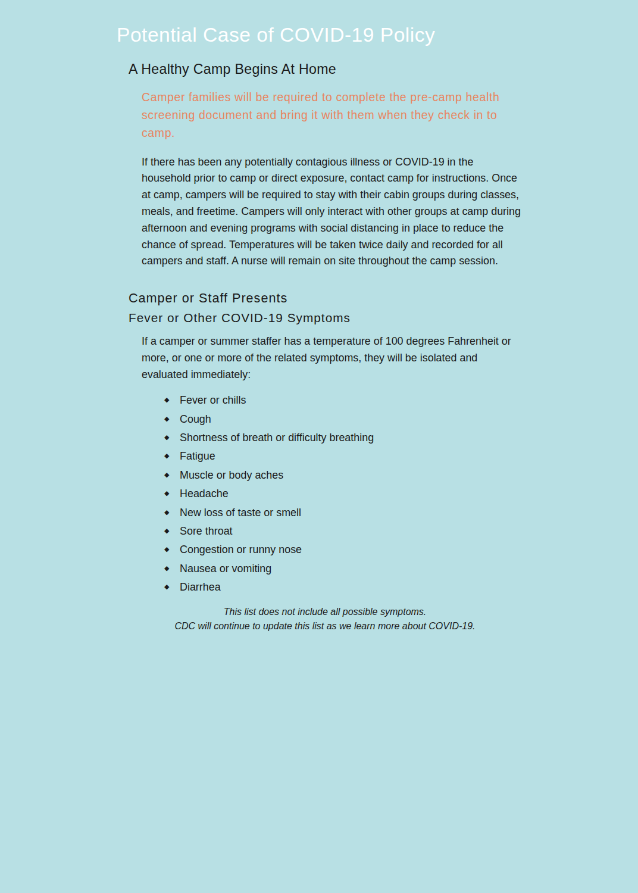Potential Case of COVID-19 Policy
A Healthy Camp Begins At Home
Camper families will be required to complete the pre-camp health screening document and bring it with them when they check in to camp.
If there has been any potentially contagious illness or COVID-19 in the household prior to camp or direct exposure, contact camp for instructions. Once at camp, campers will be required to stay with their cabin groups during classes, meals, and freetime. Campers will only interact with other groups at camp during afternoon and evening programs with social distancing in place to reduce the chance of spread. Temperatures will be taken twice daily and recorded for all campers and staff. A nurse will remain on site throughout the camp session.
Camper or Staff Presents
Fever or Other COVID-19 Symptoms
If a camper or summer staffer has a temperature of 100 degrees Fahrenheit or more, or one or more of the related symptoms, they will be isolated and evaluated immediately:
Fever or chills
Cough
Shortness of breath or difficulty breathing
Fatigue
Muscle or body aches
Headache
New loss of taste or smell
Sore throat
Congestion or runny nose
Nausea or vomiting
Diarrhea
This list does not include all possible symptoms.
CDC will continue to update this list as we learn more about COVID-19.